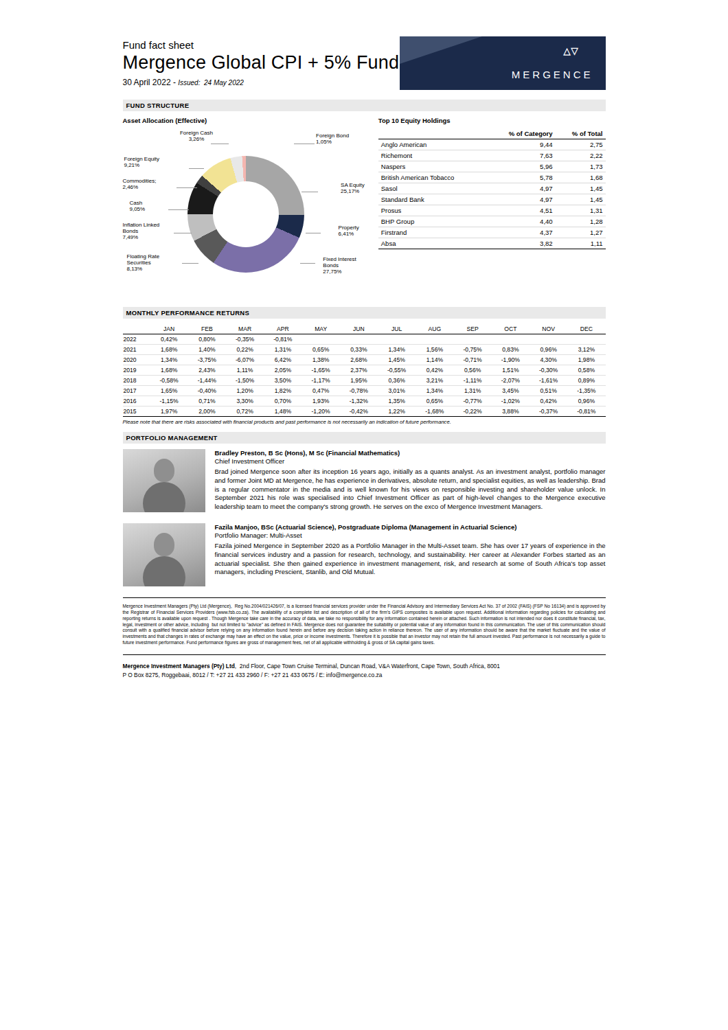Fund fact sheet
Mergence Global CPI + 5% Fund
30 April 2022 - Issued: 24 May 2022
▵▿
MERGENCE
FUND STRUCTURE
Asset Allocation (Effective)
Foreign Cash
3,26%
Foreign Bond
1,05%
Foreign Equity
9,21%
Commodities;
2,46%
Cash
9,05%
Inflation Linked
Bonds
7,49%
Floating Rate
Securities
8,13%
SA Equity
25,17%
Property
6,41%
Fixed Interest
Bonds
27,75%
Top 10 Equity Holdings
| | % of Category | % of Total |
| --- | --- | --- |
| Anglo American | 9,44 | 2,75 |
| Richemont | 7,63 | 2,22 |
| Naspers | 5,96 | 1,73 |
| British American Tobacco | 5,78 | 1,68 |
| Sasol | 4,97 | 1,45 |
| Standard Bank | 4,97 | 1,45 |
| Prosus | 4,51 | 1,31 |
| BHP Group | 4,40 | 1,28 |
| Firstrand | 4,37 | 1,27 |
| Absa | 3,82 | 1,11 |
MONTHLY PERFORMANCE RETURNS
| | JAN | FEB | MAR | APR | MAY | JUN | JUL | AUG | SEP | OCT | NOV | DEC |
| --- | --- | --- | --- | --- | --- | --- | --- | --- | --- | --- | --- | --- |
| 2022 | 0,42% | 0,80% | -0,35% | -0,81% | | | | | | | | |
| 2021 | 1,68% | 1,40% | 0,22% | 1,31% | 0,65% | 0,33% | 1,34% | 1,56% | -0,75% | 0,83% | 0,96% | 3,12% |
| 2020 | 1,34% | -3,75% | -6,07% | 6,42% | 1,38% | 2,68% | 1,45% | 1,14% | -0,71% | -1,90% | 4,30% | 1,98% |
| 2019 | 1,68% | 2,43% | 1,11% | 2,05% | -1,65% | 2,37% | -0,55% | 0,42% | 0,56% | 1,51% | -0,30% | 0,58% |
| 2018 | -0,58% | -1,44% | -1,50% | 3,50% | -1,17% | 1,95% | 0,36% | 3,21% | -1,11% | -2,07% | -1,61% | 0,89% |
| 2017 | 1,65% | -0,40% | 1,20% | 1,82% | 0,47% | -0,78% | 3,01% | 1,34% | 1,31% | 3,45% | 0,51% | -1,35% |
| 2016 | -1,15% | 0,71% | 3,30% | 0,70% | 1,93% | -1,32% | 1,35% | 0,65% | -0,77% | -1,02% | 0,42% | 0,96% |
| 2015 | 1,97% | 2,00% | 0,72% | 1,48% | -1,20% | -0,42% | 1,22% | -1,68% | -0,22% | 3,88% | -0,37% | -0,81% |
Please note that there are risks associated with financial products and past performance is not necessarily an indication of future performance.
PORTFOLIO MANAGEMENT
Bradley Preston, B Sc (Hons), M Sc (Financial Mathematics)
Chief Investment Officer
Brad joined Mergence soon after its inception 16 years ago, initially as a quants analyst. As an investment analyst, portfolio manager and former Joint MD at Mergence, he has experience in derivatives, absolute return, and specialist equities, as well as leadership. Brad is a regular commentator in the media and is well known for his views on responsible investing and shareholder value unlock. In September 2021 his role was specialised into Chief Investment Officer as part of high-level changes to the Mergence executive leadership team to meet the company's strong growth. He serves on the exco of Mergence Investment Managers.
Fazila Manjoo, BSc (Actuarial Science), Postgraduate Diploma (Management in Actuarial Science)
Portfolio Manager: Multi-Asset
Fazila joined Mergence in September 2020 as a Portfolio Manager in the Multi-Asset team. She has over 17 years of experience in the financial services industry and a passion for research, technology, and sustainability. Her career at Alexander Forbes started as an actuarial specialist. She then gained experience in investment management, risk, and research at some of South Africa's top asset managers, including Prescient, Stanlib, and Old Mutual.
Mergence Investment Managers (Pty) Ltd (Mergence), Reg No.2004/021426/07, is a licensed financial services provider under the Financial Advisory and Intermediary Services Act No. 37 of 2002 (FAIS) (FSP No 16134) and is approved by the Registrar of Financial Services Providers (www.fsb.co.za). The availability of a complete list and description of all of the firm's GIPS composites is available upon request. Additional information regarding policies for calculating and reporting returns is available upon request . Though Mergence take care in the accuracy of data, we take no responsibility for any information contained herein or attached. Such information is not intended nor does it constitute financial, tax, legal, investment or other advice, including but not limited to "advice" as defined in FAIS. Mergence does not guarantee the suitability or potential value of any information found in this communication. The user of this communication should consult with a qualified financial advisor before relying on any information found herein and before any decision taking action in reliance thereon. The user of any information should be aware that the market fluctuate and the value of investments and that changes in rates of exchange may have an effect on the value, price or income investments. Therefore it is possible that an investor may not retain the full amount invested. Past performance is not necessarily a guide to future investment performance. Fund performance figures are gross of management fees, net of all applicable withholding & gross of SA capital gains taxes.
Mergence Investment Managers (Pty) Ltd, 2nd Floor, Cape Town Cruise Terminal, Duncan Road, V&A Waterfront, Cape Town, South Africa, 8001
P O Box 8275, Roggebaai, 8012 / T: +27 21 433 2960 / F: +27 21 433 0675 / E: info@mergence.co.za